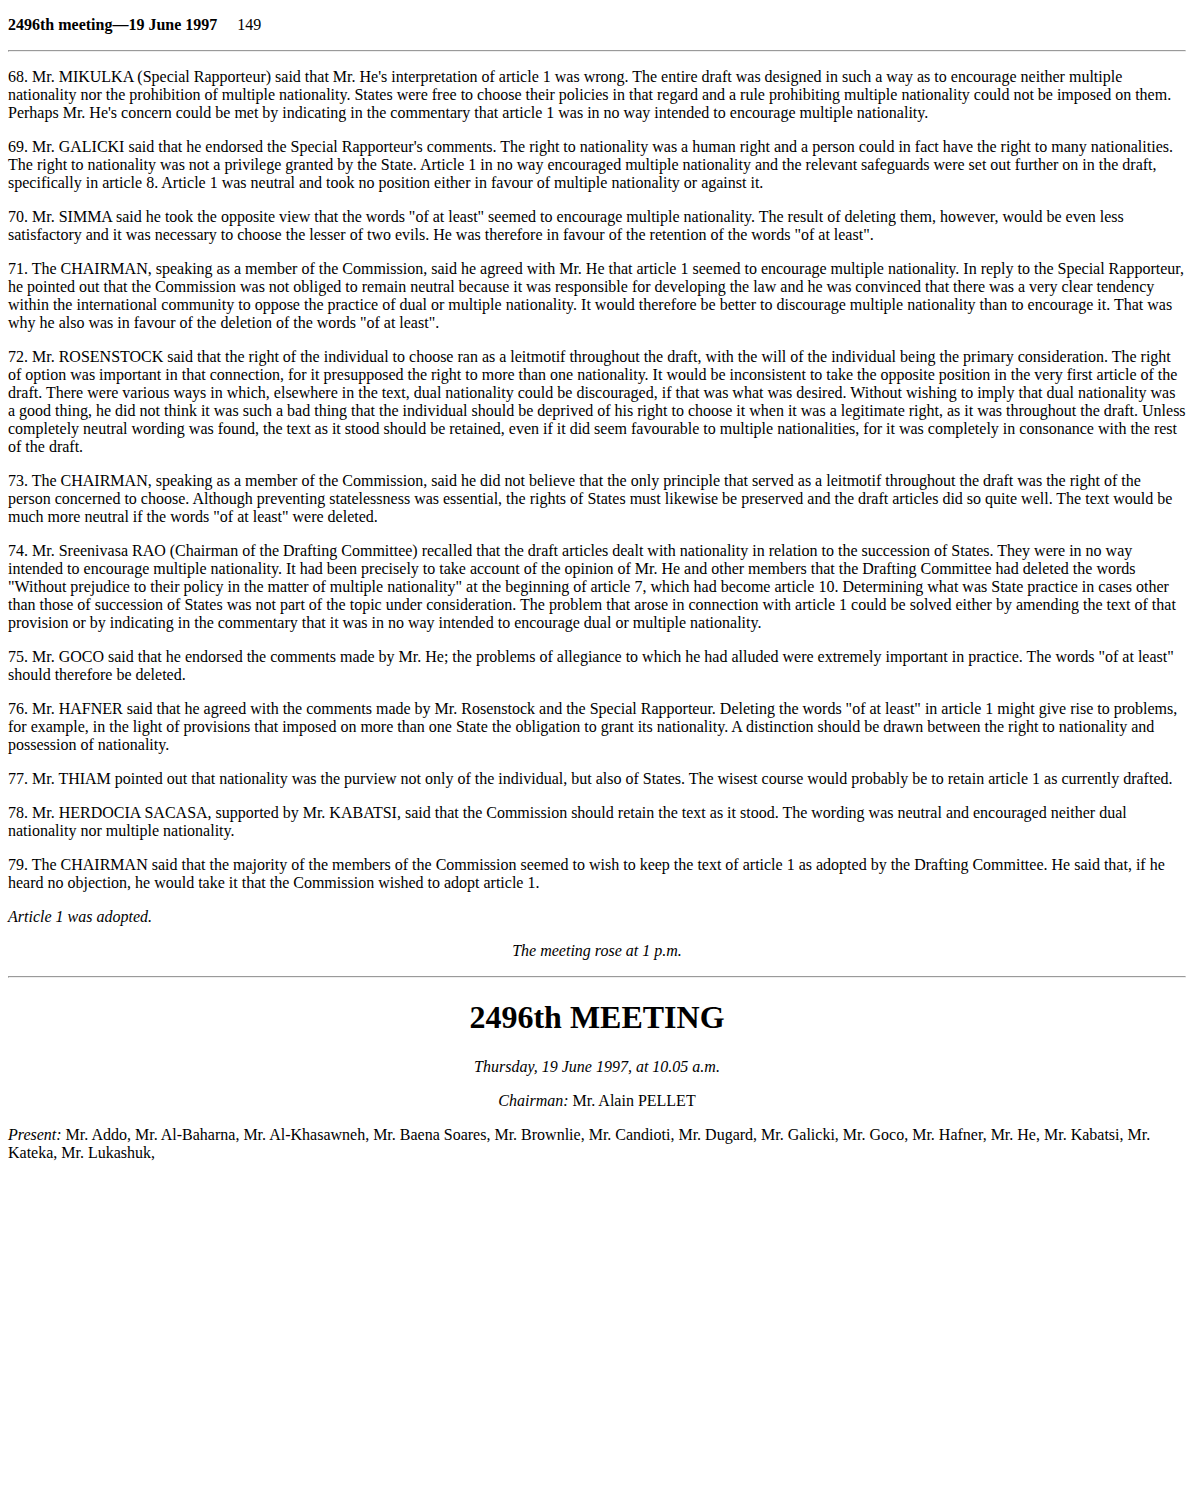2496th meeting—19 June 1997 149
68. Mr. MIKULKA (Special Rapporteur) said that Mr. He's interpretation of article 1 was wrong. The entire draft was designed in such a way as to encourage neither multiple nationality nor the prohibition of multiple nationality. States were free to choose their policies in that regard and a rule prohibiting multiple nationality could not be imposed on them. Perhaps Mr. He's concern could be met by indicating in the commentary that article 1 was in no way intended to encourage multiple nationality.
69. Mr. GALICKI said that he endorsed the Special Rapporteur's comments. The right to nationality was a human right and a person could in fact have the right to many nationalities. The right to nationality was not a privilege granted by the State. Article 1 in no way encouraged multiple nationality and the relevant safeguards were set out further on in the draft, specifically in article 8. Article 1 was neutral and took no position either in favour of multiple nationality or against it.
70. Mr. SIMMA said he took the opposite view that the words "of at least" seemed to encourage multiple nationality. The result of deleting them, however, would be even less satisfactory and it was necessary to choose the lesser of two evils. He was therefore in favour of the retention of the words "of at least".
71. The CHAIRMAN, speaking as a member of the Commission, said he agreed with Mr. He that article 1 seemed to encourage multiple nationality. In reply to the Special Rapporteur, he pointed out that the Commission was not obliged to remain neutral because it was responsible for developing the law and he was convinced that there was a very clear tendency within the international community to oppose the practice of dual or multiple nationality. It would therefore be better to discourage multiple nationality than to encourage it. That was why he also was in favour of the deletion of the words "of at least".
72. Mr. ROSENSTOCK said that the right of the individual to choose ran as a leitmotif throughout the draft, with the will of the individual being the primary consideration. The right of option was important in that connection, for it presupposed the right to more than one nationality. It would be inconsistent to take the opposite position in the very first article of the draft. There were various ways in which, elsewhere in the text, dual nationality could be discouraged, if that was what was desired. Without wishing to imply that dual nationality was a good thing, he did not think it was such a bad thing that the individual should be deprived of his right to choose it when it was a legitimate right, as it was throughout the draft. Unless completely neutral wording was found, the text as it stood should be retained, even if it did seem favourable to multiple nationalities, for it was completely in consonance with the rest of the draft.
73. The CHAIRMAN, speaking as a member of the Commission, said he did not believe that the only principle that served as a leitmotif throughout the draft was the right of the person concerned to choose. Although preventing statelessness was essential, the rights of States must likewise be preserved and the draft articles did so quite well. The text would be much more neutral if the words "of at least" were deleted.
74. Mr. Sreenivasa RAO (Chairman of the Drafting Committee) recalled that the draft articles dealt with nationality in relation to the succession of States. They were in no way intended to encourage multiple nationality. It had been precisely to take account of the opinion of Mr. He and other members that the Drafting Committee had deleted the words "Without prejudice to their policy in the matter of multiple nationality" at the beginning of article 7, which had become article 10. Determining what was State practice in cases other than those of succession of States was not part of the topic under consideration. The problem that arose in connection with article 1 could be solved either by amending the text of that provision or by indicating in the commentary that it was in no way intended to encourage dual or multiple nationality.
75. Mr. GOCO said that he endorsed the comments made by Mr. He; the problems of allegiance to which he had alluded were extremely important in practice. The words "of at least" should therefore be deleted.
76. Mr. HAFNER said that he agreed with the comments made by Mr. Rosenstock and the Special Rapporteur. Deleting the words "of at least" in article 1 might give rise to problems, for example, in the light of provisions that imposed on more than one State the obligation to grant its nationality. A distinction should be drawn between the right to nationality and possession of nationality.
77. Mr. THIAM pointed out that nationality was the purview not only of the individual, but also of States. The wisest course would probably be to retain article 1 as currently drafted.
78. Mr. HERDOCIA SACASA, supported by Mr. KABATSI, said that the Commission should retain the text as it stood. The wording was neutral and encouraged neither dual nationality nor multiple nationality.
79. The CHAIRMAN said that the majority of the members of the Commission seemed to wish to keep the text of article 1 as adopted by the Drafting Committee. He said that, if he heard no objection, he would take it that the Commission wished to adopt article 1.
Article 1 was adopted.
The meeting rose at 1 p.m.
2496th MEETING
Thursday, 19 June 1997, at 10.05 a.m.
Chairman: Mr. Alain PELLET
Present: Mr. Addo, Mr. Al-Baharna, Mr. Al-Khasawneh, Mr. Baena Soares, Mr. Brownlie, Mr. Candioti, Mr. Dugard, Mr. Galicki, Mr. Goco, Mr. Hafner, Mr. He, Mr. Kabatsi, Mr. Kateka, Mr. Lukashuk,